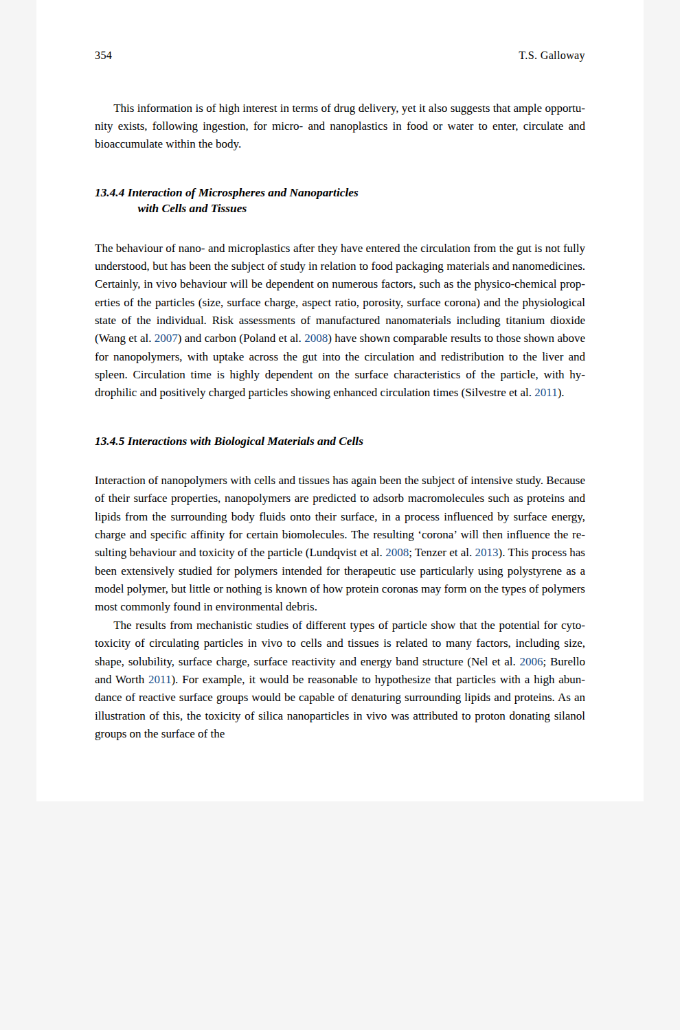354 T.S. Galloway
This information is of high interest in terms of drug delivery, yet it also suggests that ample opportunity exists, following ingestion, for micro- and nanoplastics in food or water to enter, circulate and bioaccumulate within the body.
13.4.4 Interaction of Microspheres and Nanoparticles with Cells and Tissues
The behaviour of nano- and microplastics after they have entered the circulation from the gut is not fully understood, but has been the subject of study in relation to food packaging materials and nanomedicines. Certainly, in vivo behaviour will be dependent on numerous factors, such as the physico-chemical properties of the particles (size, surface charge, aspect ratio, porosity, surface corona) and the physiological state of the individual. Risk assessments of manufactured nanomaterials including titanium dioxide (Wang et al. 2007) and carbon (Poland et al. 2008) have shown comparable results to those shown above for nanopolymers, with uptake across the gut into the circulation and redistribution to the liver and spleen. Circulation time is highly dependent on the surface characteristics of the particle, with hydrophilic and positively charged particles showing enhanced circulation times (Silvestre et al. 2011).
13.4.5 Interactions with Biological Materials and Cells
Interaction of nanopolymers with cells and tissues has again been the subject of intensive study. Because of their surface properties, nanopolymers are predicted to adsorb macromolecules such as proteins and lipids from the surrounding body fluids onto their surface, in a process influenced by surface energy, charge and specific affinity for certain biomolecules. The resulting ‘corona’ will then influence the resulting behaviour and toxicity of the particle (Lundqvist et al. 2008; Tenzer et al. 2013). This process has been extensively studied for polymers intended for therapeutic use particularly using polystyrene as a model polymer, but little or nothing is known of how protein coronas may form on the types of polymers most commonly found in environmental debris.
The results from mechanistic studies of different types of particle show that the potential for cytotoxicity of circulating particles in vivo to cells and tissues is related to many factors, including size, shape, solubility, surface charge, surface reactivity and energy band structure (Nel et al. 2006; Burello and Worth 2011). For example, it would be reasonable to hypothesize that particles with a high abundance of reactive surface groups would be capable of denaturing surrounding lipids and proteins. As an illustration of this, the toxicity of silica nanoparticles in vivo was attributed to proton donating silanol groups on the surface of the